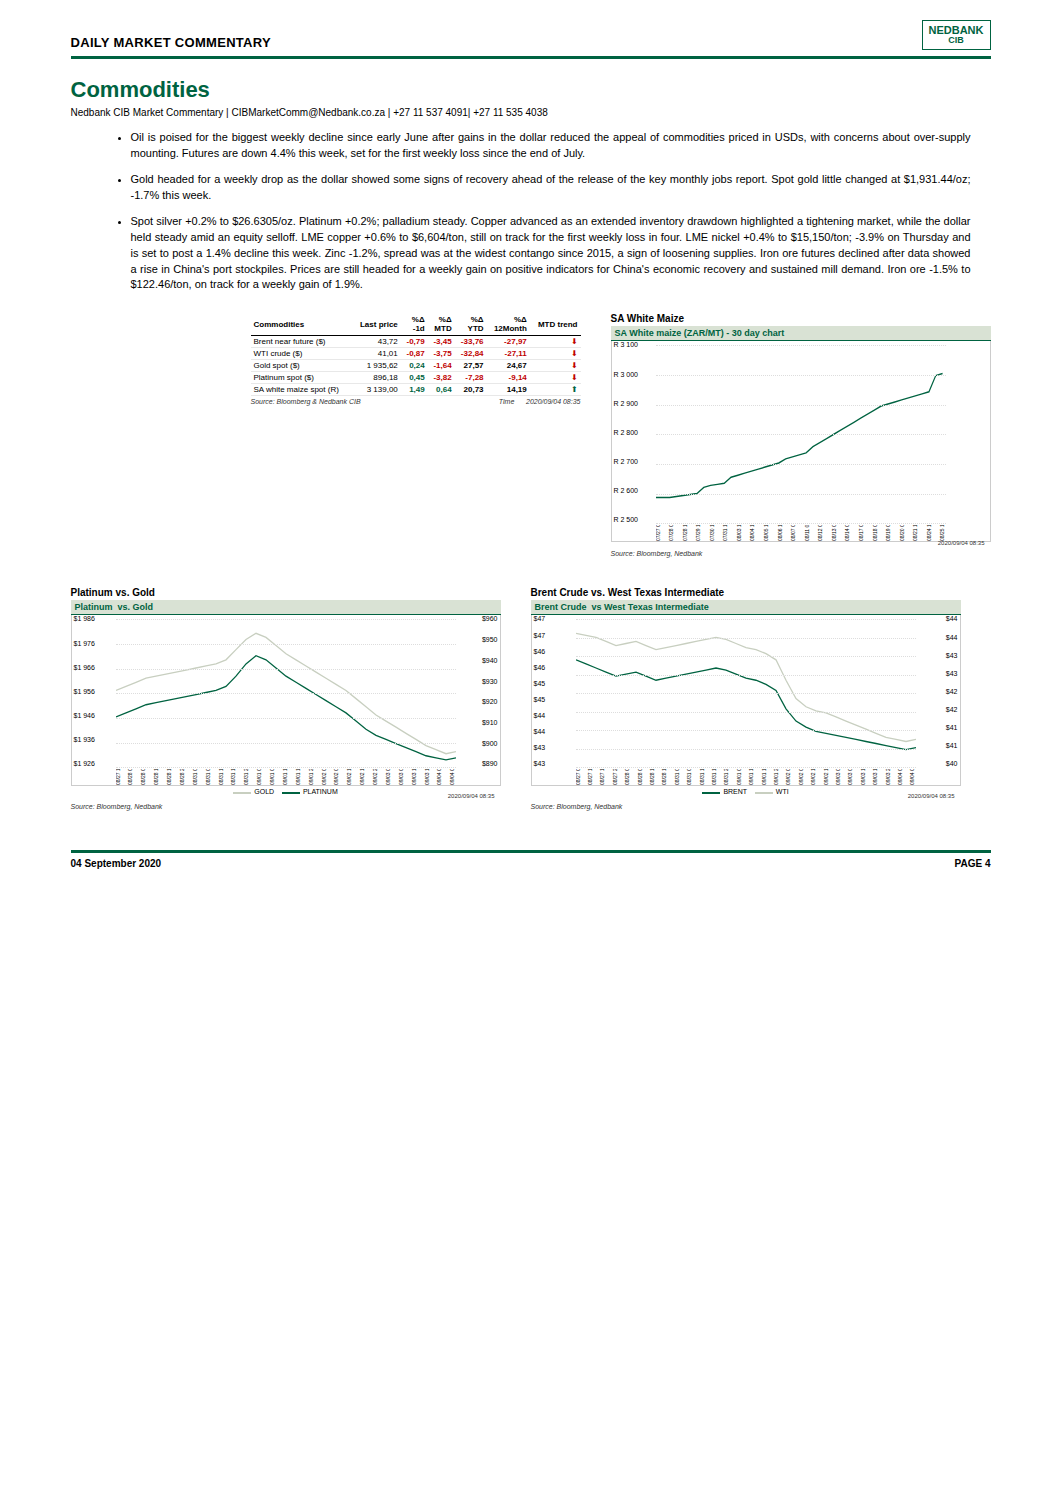DAILY MARKET COMMENTARY
NEDBANKCIB
Commodities
Nedbank CIB Market Commentary | CIBMarketComm@Nedbank.co.za | +27 11 537 4091| +27 11 535 4038
Oil is poised for the biggest weekly decline since early June after gains in the dollar reduced the appeal of commodities priced in USDs, with concerns about over-supply mounting. Futures are down 4.4% this week, set for the first weekly loss since the end of July.
Gold headed for a weekly drop as the dollar showed some signs of recovery ahead of the release of the key monthly jobs report. Spot gold little changed at $1,931.44/oz; -1.7% this week.
Spot silver +0.2% to $26.6305/oz. Platinum +0.2%; palladium steady. Copper advanced as an extended inventory drawdown highlighted a tightening market, while the dollar held steady amid an equity selloff. LME copper +0.6% to $6,604/ton, still on track for the first weekly loss in four. LME nickel +0.4% to $15,150/ton; -3.9% on Thursday and is set to post a 1.4% decline this week. Zinc -1.2%, spread was at the widest contango since 2015, a sign of loosening supplies. Iron ore futures declined after data showed a rise in China's port stockpiles. Prices are still headed for a weekly gain on positive indicators for China's economic recovery and sustained mill demand. Iron ore -1.5% to $122.46/ton, on track for a weekly gain of 1.9%.
| Commodities | Last price | %Δ -1d | %Δ MTD | %Δ YTD | %Δ 12Month | MTD trend |
| --- | --- | --- | --- | --- | --- | --- |
| Brent near future ($) | 43,72 | -0,79 | -3,45 | -33,76 | -27,97 | ⬇ |
| WTI crude ($) | 41,01 | -0,87 | -3,75 | -32,84 | -27,11 | ⬇ |
| Gold spot ($) | 1 935,62 | 0,24 | -1,64 | 27,57 | 24,67 | ⬇ |
| Platinum spot ($) | 896,18 | 0,45 | -3,82 | -7,28 | -9,14 | ⬇ |
| SA white maize spot (R) | 3 139,00 | 1,49 | 0,64 | 20,73 | 14,19 | ⬆ |
Source: Bloomberg & Nedbank CIB Time 2020/09/04 08:35
SA White Maize
SA White maize (ZAR/MT) - 30 day chart
R 3 100 R 3 000 R 2 900 R 2 800 R 2 700 R 2 600 R 2 500
07/27 08:3007/28 08:3007/28 17:3007/29 13:3007/30 11:3007/31 11:3008/03 10:3008/04 10:3008/05 10:3008/06 10:3008/07 09:3008/11 08:3008/12 08:3008/13 09:3008/14 09:3008/17 09:3008/18 08:3008/19 08:3008/20 08:3008/21 17:3008/24 17:3008/25 12:30
2020/09/04 08:35
Source: Bloomberg, Nedbank
Platinum vs. Gold
Platinum vs. Gold
$1 986 $1 976 $1 966 $1 956 $1 946 $1 936 $1 926
$960 $950 $940 $930 $920 $910 $900 $890
08/27 19:0008/28 00:0008/28 05:0008/28 10:0008/28 15:0008/28 20:0008/31 01:0008/31 06:0008/31 11:0008/31 16:0008/31 21:0009/01 02:0009/01 07:0009/01 12:0009/01 17:0009/01 22:0009/02 03:0009/02 08:0009/02 13:0009/02 18:0009/02 23:0009/03 04:0009/03 09:0009/03 14:0009/03 19:0009/04 00:0009/04 05:00
GOLD PLATINUM
2020/09/04 08:35
Source: Bloomberg, Nedbank
Brent Crude vs. West Texas Intermediate
Brent Crude vs West Texas Intermediate
$47 $47 $46 $46 $45 $45 $44 $44 $43 $43
$44 $44 $43 $43 $42 $42 $41 $41 $40
08/27 06:0008/27 11:0008/27 16:0008/27 21:0008/28 04:0008/28 09:0008/28 14:0008/28 19:0008/31 03:0008/31 08:0008/31 13:0008/31 18:0008/31 23:0009/01 06:0009/01 11:0009/01 16:0009/01 21:0009/02 04:0009/02 09:0009/02 14:0009/02 19:0009/03 02:0009/03 07:0009/03 12:0009/03 17:0009/03 22:0009/04 00:0009/04 05:00
BRENT WTI
2020/09/04 08:35
Source: Bloomberg, Nedbank
04 September 2020 PAGE 4